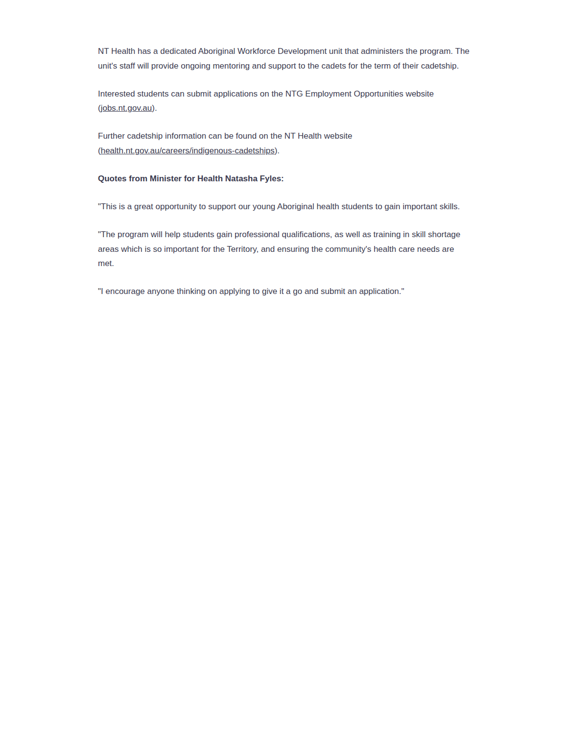NT Health has a dedicated Aboriginal Workforce Development unit that administers the program. The unit's staff will provide ongoing mentoring and support to the cadets for the term of their cadetship.
Interested students can submit applications on the NTG Employment Opportunities website (jobs.nt.gov.au).
Further cadetship information can be found on the NT Health website (health.nt.gov.au/careers/indigenous-cadetships).
Quotes from Minister for Health Natasha Fyles:
"This is a great opportunity to support our young Aboriginal health students to gain important skills.
"The program will help students gain professional qualifications, as well as training in skill shortage areas which is so important for the Territory, and ensuring the community's health care needs are met.
"I encourage anyone thinking on applying to give it a go and submit an application."